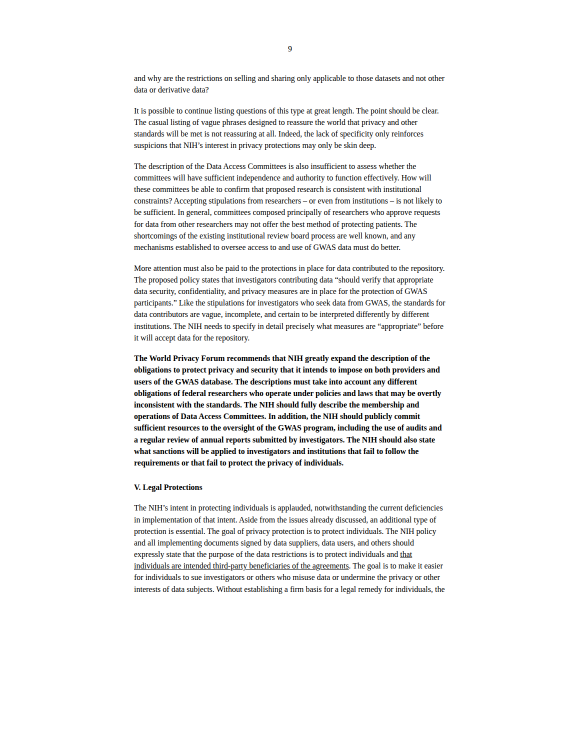9
and why are the restrictions on selling and sharing only applicable to those datasets and not other data or derivative data?
It is possible to continue listing questions of this type at great length. The point should be clear. The casual listing of vague phrases designed to reassure the world that privacy and other standards will be met is not reassuring at all. Indeed, the lack of specificity only reinforces suspicions that NIH’s interest in privacy protections may only be skin deep.
The description of the Data Access Committees is also insufficient to assess whether the committees will have sufficient independence and authority to function effectively. How will these committees be able to confirm that proposed research is consistent with institutional constraints? Accepting stipulations from researchers – or even from institutions – is not likely to be sufficient. In general, committees composed principally of researchers who approve requests for data from other researchers may not offer the best method of protecting patients. The shortcomings of the existing institutional review board process are well known, and any mechanisms established to oversee access to and use of GWAS data must do better.
More attention must also be paid to the protections in place for data contributed to the repository. The proposed policy states that investigators contributing data “should verify that appropriate data security, confidentiality, and privacy measures are in place for the protection of GWAS participants.” Like the stipulations for investigators who seek data from GWAS, the standards for data contributors are vague, incomplete, and certain to be interpreted differently by different institutions. The NIH needs to specify in detail precisely what measures are “appropriate” before it will accept data for the repository.
The World Privacy Forum recommends that NIH greatly expand the description of the obligations to protect privacy and security that it intends to impose on both providers and users of the GWAS database. The descriptions must take into account any different obligations of federal researchers who operate under policies and laws that may be overtly inconsistent with the standards. The NIH should fully describe the membership and operations of Data Access Committees. In addition, the NIH should publicly commit sufficient resources to the oversight of the GWAS program, including the use of audits and a regular review of annual reports submitted by investigators. The NIH should also state what sanctions will be applied to investigators and institutions that fail to follow the requirements or that fail to protect the privacy of individuals.
V. Legal Protections
The NIH’s intent in protecting individuals is applauded, notwithstanding the current deficiencies in implementation of that intent. Aside from the issues already discussed, an additional type of protection is essential. The goal of privacy protection is to protect individuals. The NIH policy and all implementing documents signed by data suppliers, data users, and others should expressly state that the purpose of the data restrictions is to protect individuals and that individuals are intended third-party beneficiaries of the agreements. The goal is to make it easier for individuals to sue investigators or others who misuse data or undermine the privacy or other interests of data subjects. Without establishing a firm basis for a legal remedy for individuals, the